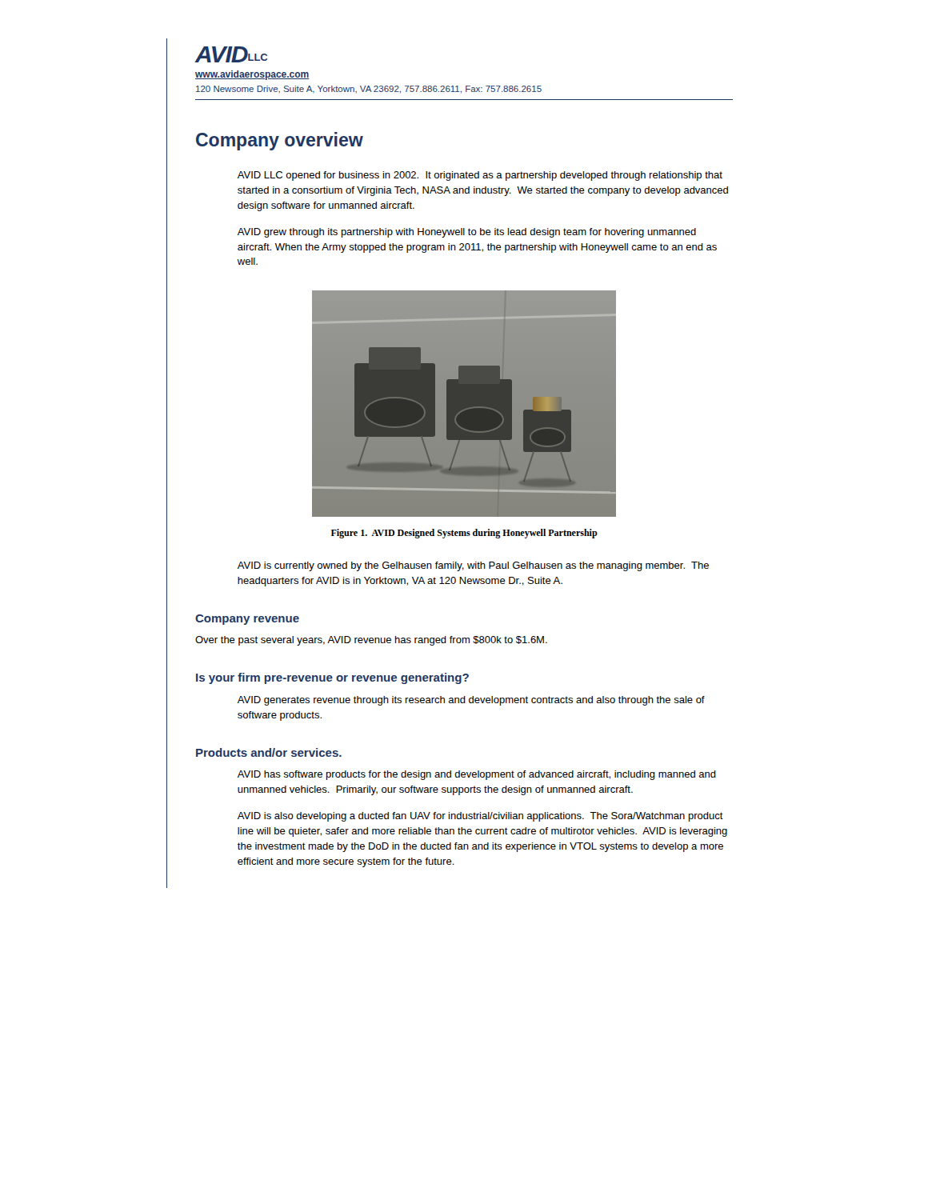AVIDLLC
www.avidaerospace.com
120 Newsome Drive, Suite A, Yorktown, VA 23692, 757.886.2611, Fax: 757.886.2615
Company overview
AVID LLC opened for business in 2002. It originated as a partnership developed through relationship that started in a consortium of Virginia Tech, NASA and industry. We started the company to develop advanced design software for unmanned aircraft.
AVID grew through its partnership with Honeywell to be its lead design team for hovering unmanned aircraft. When the Army stopped the program in 2011, the partnership with Honeywell came to an end as well.
Figure 1. AVID Designed Systems during Honeywell Partnership
AVID is currently owned by the Gelhausen family, with Paul Gelhausen as the managing member. The headquarters for AVID is in Yorktown, VA at 120 Newsome Dr., Suite A.
Company revenue
Over the past several years, AVID revenue has ranged from $800k to $1.6M.
Is your firm pre-revenue or revenue generating?
AVID generates revenue through its research and development contracts and also through the sale of software products.
Products and/or services.
AVID has software products for the design and development of advanced aircraft, including manned and unmanned vehicles. Primarily, our software supports the design of unmanned aircraft.
AVID is also developing a ducted fan UAV for industrial/civilian applications. The Sora/Watchman product line will be quieter, safer and more reliable than the current cadre of multirotor vehicles. AVID is leveraging the investment made by the DoD in the ducted fan and its experience in VTOL systems to develop a more efficient and more secure system for the future.